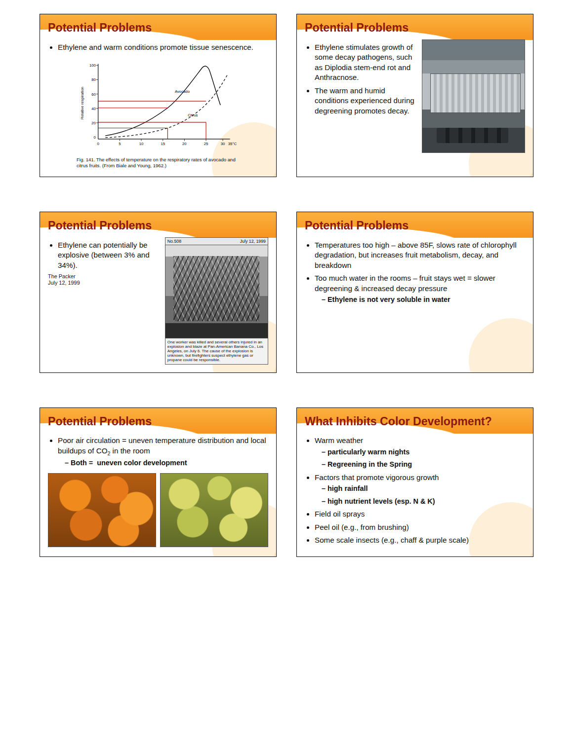Potential Problems
Ethylene and warm conditions promote tissue senescence.
100 80 60 40 20 0 0 5 10 15 20 25 30 35°C Relative respiration Avocado Citrus
Fig. 141. The effects of temperature on the respiratory rates of avocado and citrus fruits. (From Biale and Young, 1962.)
Potential Problems
Ethylene stimulates growth of some decay pathogens, such as Diplodia stem-end rot and Anthracnose.
The warm and humid conditions experienced during degreening promotes decay.
Potential Problems
Ethylene can potentially be explosive (between 3% and 34%).
The Packer
July 12, 1999
No.508 July 12, 1999
One worker was killed and several others injured in an explosion and blaze at Pan-American Banana Co., Los Angeles, on July 6. The cause of the explosion is unknown, but firefighters suspect ethylene gas or propane could be responsible.
Potential Problems
Temperatures too high – above 85F, slows rate of chlorophyll degradation, but increases fruit metabolism, decay, and breakdown
Too much water in the rooms – fruit stays wet = slower degreening & increased decay pressure
Ethylene is not very soluble in water
Potential Problems
Poor air circulation = uneven temperature distribution and local buildups of CO2 in the room
Both = uneven color development
What Inhibits Color Development?
Warm weather
particularly warm nights
Regreening in the Spring
Factors that promote vigorous growth
high rainfall
high nutrient levels (esp. N & K)
Field oil sprays
Peel oil (e.g., from brushing)
Some scale insects (e.g., chaff & purple scale)